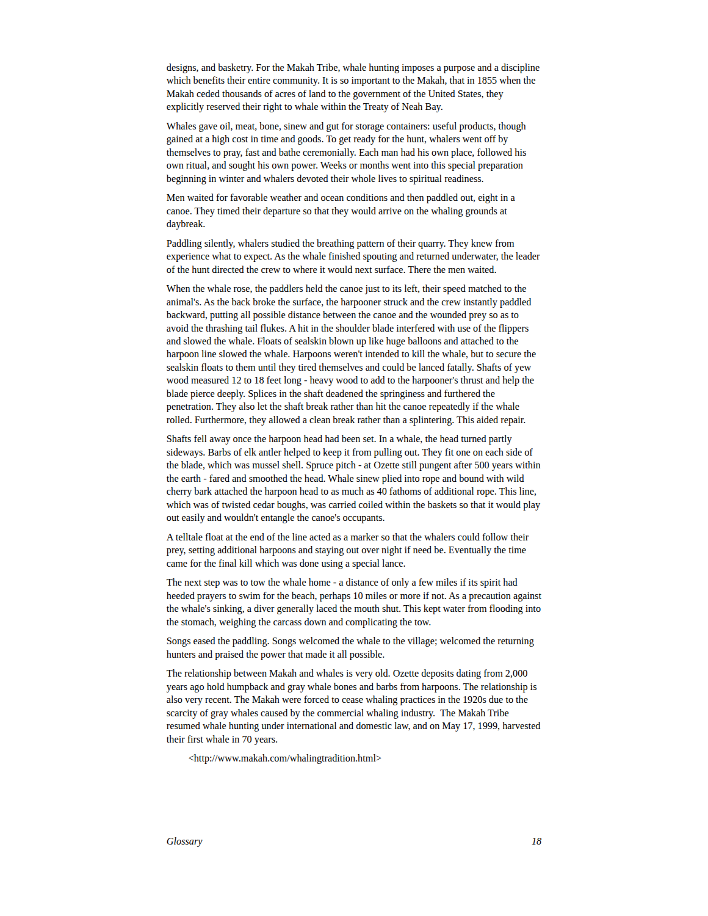designs, and basketry. For the Makah Tribe, whale hunting imposes a purpose and a discipline which benefits their entire community. It is so important to the Makah, that in 1855 when the Makah ceded thousands of acres of land to the government of the United States, they explicitly reserved their right to whale within the Treaty of Neah Bay.
Whales gave oil, meat, bone, sinew and gut for storage containers: useful products, though gained at a high cost in time and goods. To get ready for the hunt, whalers went off by themselves to pray, fast and bathe ceremonially. Each man had his own place, followed his own ritual, and sought his own power. Weeks or months went into this special preparation beginning in winter and whalers devoted their whole lives to spiritual readiness.
Men waited for favorable weather and ocean conditions and then paddled out, eight in a canoe. They timed their departure so that they would arrive on the whaling grounds at daybreak.
Paddling silently, whalers studied the breathing pattern of their quarry. They knew from experience what to expect. As the whale finished spouting and returned underwater, the leader of the hunt directed the crew to where it would next surface. There the men waited.
When the whale rose, the paddlers held the canoe just to its left, their speed matched to the animal's. As the back broke the surface, the harpooner struck and the crew instantly paddled backward, putting all possible distance between the canoe and the wounded prey so as to avoid the thrashing tail flukes. A hit in the shoulder blade interfered with use of the flippers and slowed the whale. Floats of sealskin blown up like huge balloons and attached to the harpoon line slowed the whale. Harpoons weren't intended to kill the whale, but to secure the sealskin floats to them until they tired themselves and could be lanced fatally. Shafts of yew wood measured 12 to 18 feet long - heavy wood to add to the harpooner's thrust and help the blade pierce deeply. Splices in the shaft deadened the springiness and furthered the penetration. They also let the shaft break rather than hit the canoe repeatedly if the whale rolled. Furthermore, they allowed a clean break rather than a splintering. This aided repair.
Shafts fell away once the harpoon head had been set. In a whale, the head turned partly sideways. Barbs of elk antler helped to keep it from pulling out. They fit one on each side of the blade, which was mussel shell. Spruce pitch - at Ozette still pungent after 500 years within the earth - fared and smoothed the head. Whale sinew plied into rope and bound with wild cherry bark attached the harpoon head to as much as 40 fathoms of additional rope. This line, which was of twisted cedar boughs, was carried coiled within the baskets so that it would play out easily and wouldn't entangle the canoe's occupants.
A telltale float at the end of the line acted as a marker so that the whalers could follow their prey, setting additional harpoons and staying out over night if need be. Eventually the time came for the final kill which was done using a special lance.
The next step was to tow the whale home - a distance of only a few miles if its spirit had heeded prayers to swim for the beach, perhaps 10 miles or more if not. As a precaution against the whale's sinking, a diver generally laced the mouth shut. This kept water from flooding into the stomach, weighing the carcass down and complicating the tow.
Songs eased the paddling. Songs welcomed the whale to the village; welcomed the returning hunters and praised the power that made it all possible.
The relationship between Makah and whales is very old. Ozette deposits dating from 2,000 years ago hold humpback and gray whale bones and barbs from harpoons. The relationship is also very recent. The Makah were forced to cease whaling practices in the 1920s due to the scarcity of gray whales caused by the commercial whaling industry. The Makah Tribe resumed whale hunting under international and domestic law, and on May 17, 1999, harvested their first whale in 70 years.
<http://www.makah.com/whalingtradition.html>
Glossary 18